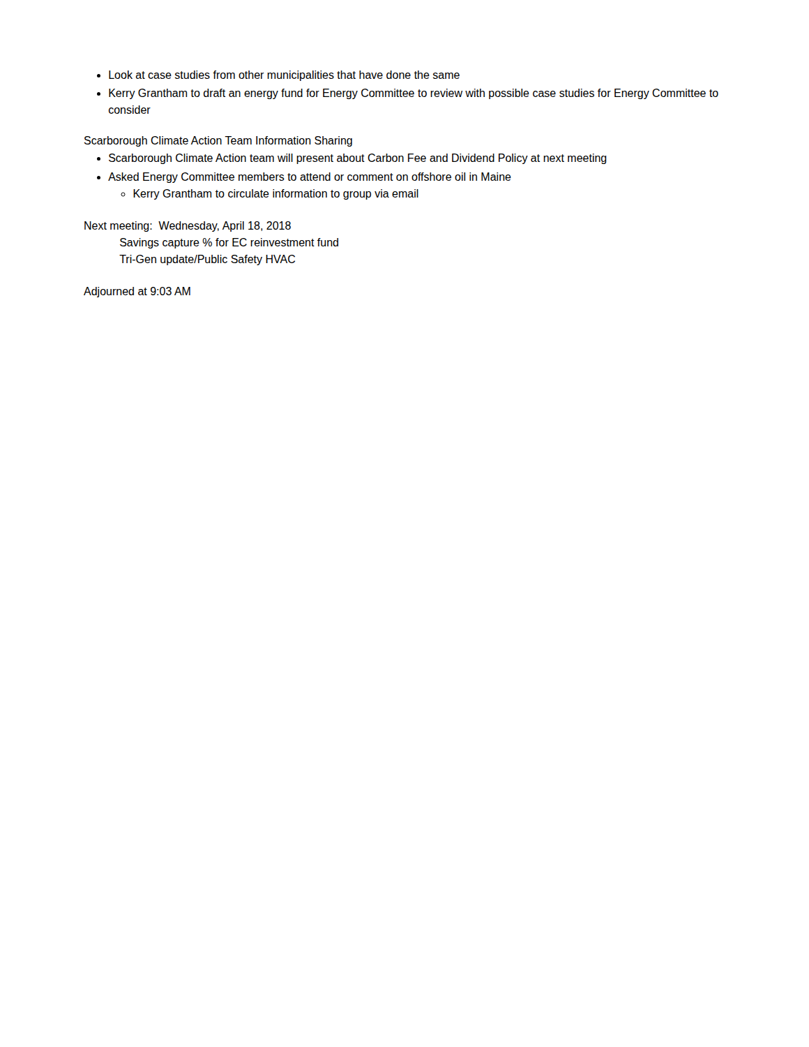Look at case studies from other municipalities that have done the same
Kerry Grantham to draft an energy fund for Energy Committee to review with possible case studies for Energy Committee to consider
Scarborough Climate Action Team Information Sharing
Scarborough Climate Action team will present about Carbon Fee and Dividend Policy at next meeting
Asked Energy Committee members to attend or comment on offshore oil in Maine
Kerry Grantham to circulate information to group via email
Next meeting: Wednesday, April 18, 2018
Savings capture % for EC reinvestment fund
Tri-Gen update/Public Safety HVAC
Adjourned at 9:03 AM